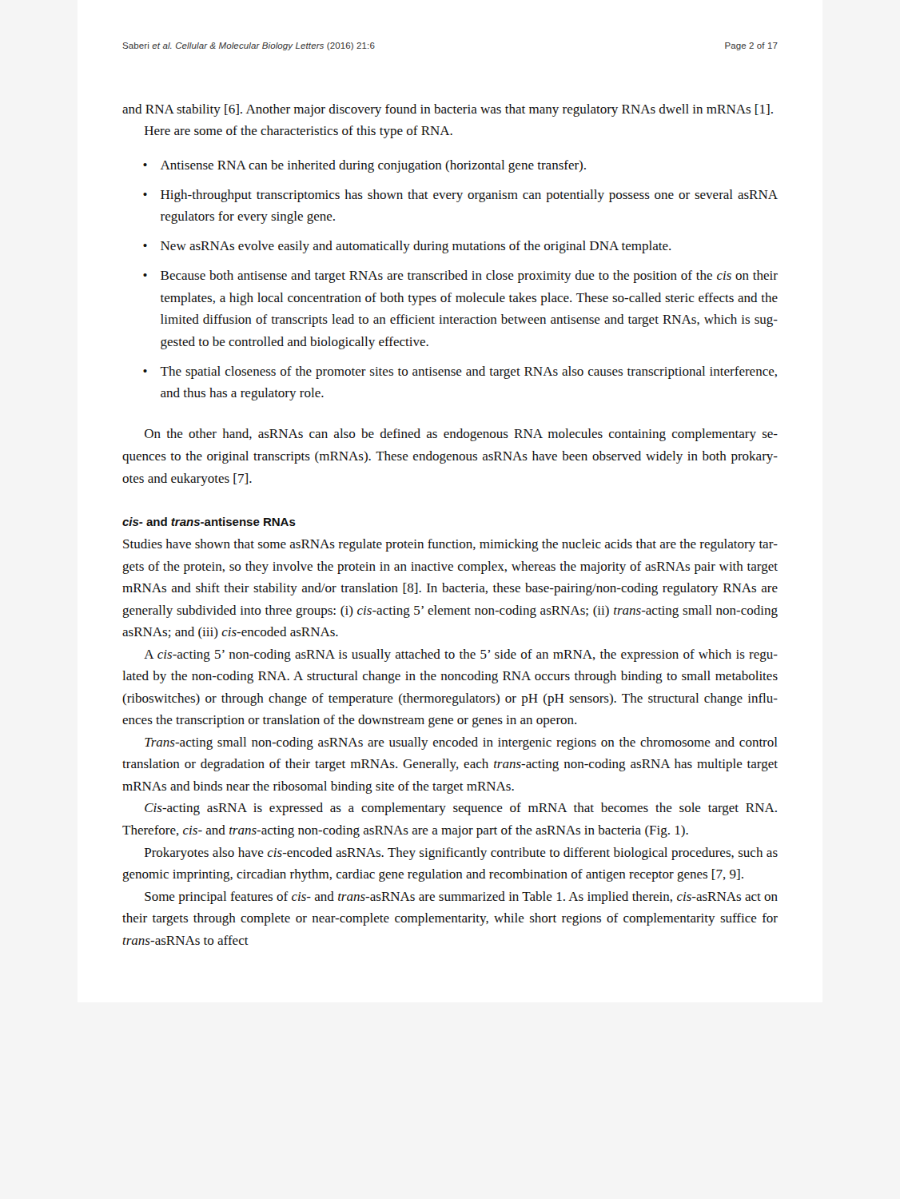Saberi et al. Cellular & Molecular Biology Letters (2016) 21:6 Page 2 of 17
and RNA stability [6]. Another major discovery found in bacteria was that many regulatory RNAs dwell in mRNAs [1].
Here are some of the characteristics of this type of RNA.
Antisense RNA can be inherited during conjugation (horizontal gene transfer).
High-throughput transcriptomics has shown that every organism can potentially possess one or several asRNA regulators for every single gene.
New asRNAs evolve easily and automatically during mutations of the original DNA template.
Because both antisense and target RNAs are transcribed in close proximity due to the position of the cis on their templates, a high local concentration of both types of molecule takes place. These so-called steric effects and the limited diffusion of transcripts lead to an efficient interaction between antisense and target RNAs, which is suggested to be controlled and biologically effective.
The spatial closeness of the promoter sites to antisense and target RNAs also causes transcriptional interference, and thus has a regulatory role.
On the other hand, asRNAs can also be defined as endogenous RNA molecules containing complementary sequences to the original transcripts (mRNAs). These endogenous asRNAs have been observed widely in both prokaryotes and eukaryotes [7].
cis- and trans-antisense RNAs
Studies have shown that some asRNAs regulate protein function, mimicking the nucleic acids that are the regulatory targets of the protein, so they involve the protein in an inactive complex, whereas the majority of asRNAs pair with target mRNAs and shift their stability and/or translation [8]. In bacteria, these base-pairing/non-coding regulatory RNAs are generally subdivided into three groups: (i) cis-acting 5’ element non-coding asRNAs; (ii) trans-acting small non-coding asRNAs; and (iii) cis-encoded asRNAs.
A cis-acting 5’ non-coding asRNA is usually attached to the 5’ side of an mRNA, the expression of which is regulated by the non-coding RNA. A structural change in the noncoding RNA occurs through binding to small metabolites (riboswitches) or through change of temperature (thermoregulators) or pH (pH sensors). The structural change influences the transcription or translation of the downstream gene or genes in an operon.
Trans-acting small non-coding asRNAs are usually encoded in intergenic regions on the chromosome and control translation or degradation of their target mRNAs. Generally, each trans-acting non-coding asRNA has multiple target mRNAs and binds near the ribosomal binding site of the target mRNAs.
Cis-acting asRNA is expressed as a complementary sequence of mRNA that becomes the sole target RNA. Therefore, cis- and trans-acting non-coding asRNAs are a major part of the asRNAs in bacteria (Fig. 1).
Prokaryotes also have cis-encoded asRNAs. They significantly contribute to different biological procedures, such as genomic imprinting, circadian rhythm, cardiac gene regulation and recombination of antigen receptor genes [7, 9].
Some principal features of cis- and trans-asRNAs are summarized in Table 1. As implied therein, cis-asRNAs act on their targets through complete or near-complete complementarity, while short regions of complementarity suffice for trans-asRNAs to affect